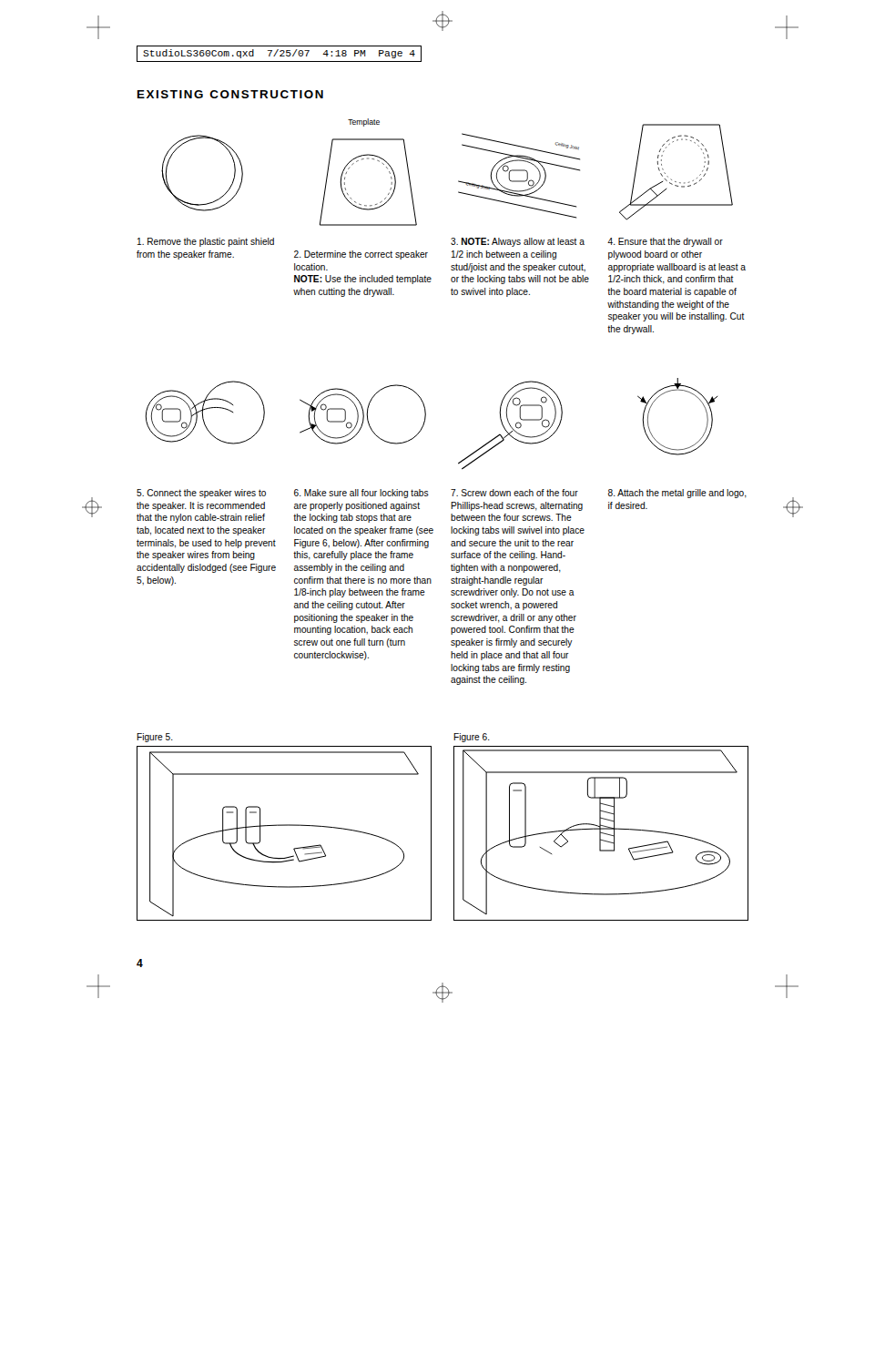StudioLS360Com.qxd 7/25/07 4:18 PM Page 4
EXISTING CONSTRUCTION
1. Remove the plastic paint shield from the speaker frame.
Template
2. Determine the correct speaker location.
NOTE: Use the included template when cutting the drywall.
Ceiling Joist Ceiling Joist
3. NOTE: Always allow at least a 1/2 inch between a ceiling stud/joist and the speaker cutout, or the locking tabs will not be able to swivel into place.
4. Ensure that the drywall or plywood board or other appropriate wallboard is at least a 1/2-inch thick, and confirm that the board material is capable of withstanding the weight of the speaker you will be installing. Cut the drywall.
5. Connect the speaker wires to the speaker. It is recommended that the nylon cable-strain relief tab, located next to the speaker terminals, be used to help prevent the speaker wires from being accidentally dislodged (see Figure 5, below).
6. Make sure all four locking tabs are properly positioned against the locking tab stops that are located on the speaker frame (see Figure 6, below). After confirming this, carefully place the frame assembly in the ceiling and confirm that there is no more than 1/8-inch play between the frame and the ceiling cutout. After positioning the speaker in the mounting location, back each screw out one full turn (turn counterclockwise).
7. Screw down each of the four Phillips-head screws, alternating between the four screws. The locking tabs will swivel into place and secure the unit to the rear surface of the ceiling. Hand-tighten with a nonpowered, straight-handle regular screwdriver only. Do not use a socket wrench, a powered screwdriver, a drill or any other powered tool. Confirm that the speaker is firmly and securely held in place and that all four locking tabs are firmly resting against the ceiling.
8. Attach the metal grille and logo, if desired.
Figure 5.
Figure 6.
4